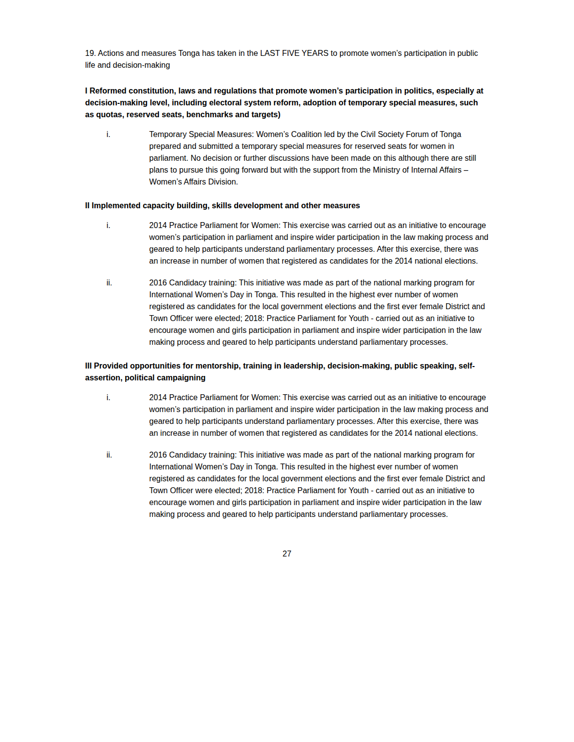19. Actions and measures Tonga has taken in the LAST FIVE YEARS to promote women’s participation in public life and decision-making
I Reformed constitution, laws and regulations that promote women’s participation in politics, especially at decision-making level, including electoral system reform, adoption of temporary special measures, such as quotas, reserved seats, benchmarks and targets)
Temporary Special Measures: Women’s Coalition led by the Civil Society Forum of Tonga prepared and submitted a temporary special measures for reserved seats for women in parliament. No decision or further discussions have been made on this although there are still plans to pursue this going forward but with the support from the Ministry of Internal Affairs – Women’s Affairs Division.
II Implemented capacity building, skills development and other measures
2014 Practice Parliament for Women: This exercise was carried out as an initiative to encourage women’s participation in parliament and inspire wider participation in the law making process and geared to help participants understand parliamentary processes. After this exercise, there was an increase in number of women that registered as candidates for the 2014 national elections.
2016 Candidacy training: This initiative was made as part of the national marking program for International Women’s Day in Tonga. This resulted in the highest ever number of women registered as candidates for the local government elections and the first ever female District and Town Officer were elected; 2018: Practice Parliament for Youth - carried out as an initiative to encourage women and girls participation in parliament and inspire wider participation in the law making process and geared to help participants understand parliamentary processes.
III Provided opportunities for mentorship, training in leadership, decision-making, public speaking, self-assertion, political campaigning
2014 Practice Parliament for Women: This exercise was carried out as an initiative to encourage women’s participation in parliament and inspire wider participation in the law making process and geared to help participants understand parliamentary processes. After this exercise, there was an increase in number of women that registered as candidates for the 2014 national elections.
2016 Candidacy training: This initiative was made as part of the national marking program for International Women’s Day in Tonga. This resulted in the highest ever number of women registered as candidates for the local government elections and the first ever female District and Town Officer were elected; 2018: Practice Parliament for Youth - carried out as an initiative to encourage women and girls participation in parliament and inspire wider participation in the law making process and geared to help participants understand parliamentary processes.
27